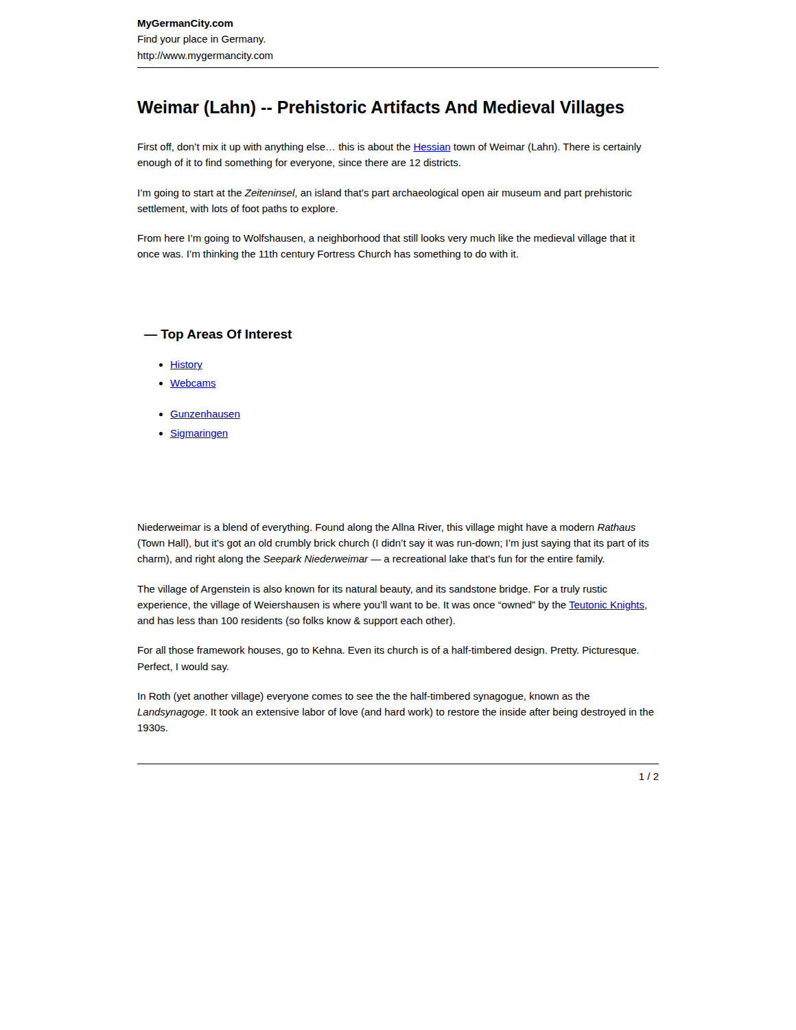MyGermanCity.com
Find your place in Germany.
http://www.mygermancity.com
Weimar (Lahn) -- Prehistoric Artifacts And Medieval Villages
First off, don’t mix it up with anything else… this is about the Hessian town of Weimar (Lahn). There is certainly enough of it to find something for everyone, since there are 12 districts.
I’m going to start at the Zeiteninsel, an island that’s part archaeological open air museum and part prehistoric settlement, with lots of foot paths to explore.
From here I’m going to Wolfshausen, a neighborhood that still looks very much like the medieval village that it once was. I’m thinking the 11th century Fortress Church has something to do with it.
— Top Areas Of Interest
History
Webcams
Gunzenhausen
Sigmaringen
Niederweimar is a blend of everything. Found along the Allna River, this village might have a modern Rathaus (Town Hall), but it’s got an old crumbly brick church (I didn’t say it was run-down; I’m just saying that its part of its charm), and right along the Seepark Niederweimar — a recreational lake that’s fun for the entire family.
The village of Argenstein is also known for its natural beauty, and its sandstone bridge. For a truly rustic experience, the village of Weiershausen is where you’ll want to be. It was once “owned” by the Teutonic Knights, and has less than 100 residents (so folks know & support each other).
For all those framework houses, go to Kehna. Even its church is of a half-timbered design. Pretty. Picturesque. Perfect, I would say.
In Roth (yet another village) everyone comes to see the the half-timbered synagogue, known as the Landsynagoge. It took an extensive labor of love (and hard work) to restore the inside after being destroyed in the 1930s.
1 / 2